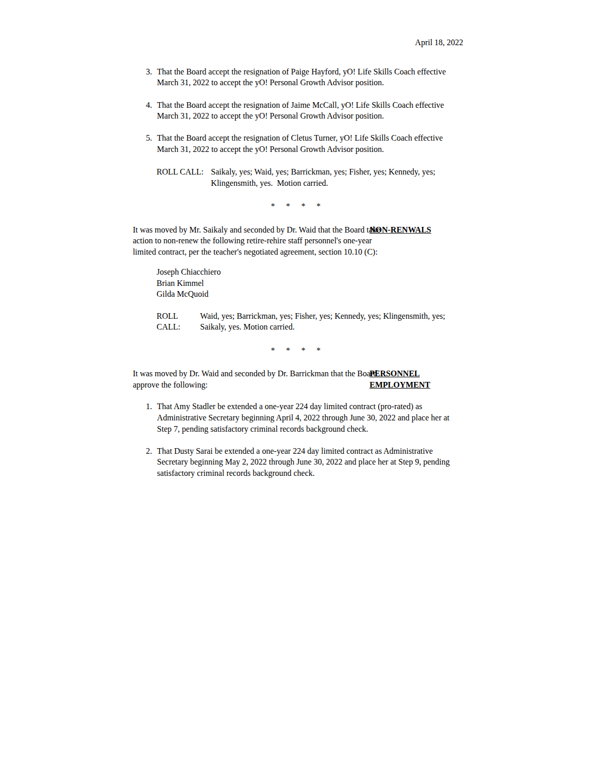April 18, 2022
That the Board accept the resignation of Paige Hayford, yO! Life Skills Coach effective March 31, 2022 to accept the yO! Personal Growth Advisor position.
That the Board accept the resignation of Jaime McCall, yO! Life Skills Coach effective March 31, 2022 to accept the yO! Personal Growth Advisor position.
That the Board accept the resignation of Cletus Turner, yO! Life Skills Coach effective March 31, 2022 to accept the yO! Personal Growth Advisor position.
ROLL CALL:
Saikaly, yes; Waid, yes; Barrickman, yes; Fisher, yes; Kennedy, yes; Klingensmith, yes. Motion carried.
* * * *
NON-RENWALS
It was moved by Mr. Saikaly and seconded by Dr. Waid that the Board take action to non-renew the following retire-rehire staff personnel's one-year limited contract, per the teacher's negotiated agreement, section 10.10 (C):
Joseph Chiacchiero
Brian Kimmel
Gilda McQuoid
ROLL CALL:
Waid, yes; Barrickman, yes; Fisher, yes; Kennedy, yes; Klingensmith, yes; Saikaly, yes. Motion carried.
* * * *
PERSONNEL
EMPLOYMENT
It was moved by Dr. Waid and seconded by Dr. Barrickman that the Board approve the following:
That Amy Stadler be extended a one-year 224 day limited contract (pro-rated) as Administrative Secretary beginning April 4, 2022 through June 30, 2022 and place her at Step 7, pending satisfactory criminal records background check.
That Dusty Sarai be extended a one-year 224 day limited contract as Administrative Secretary beginning May 2, 2022 through June 30, 2022 and place her at Step 9, pending satisfactory criminal records background check.